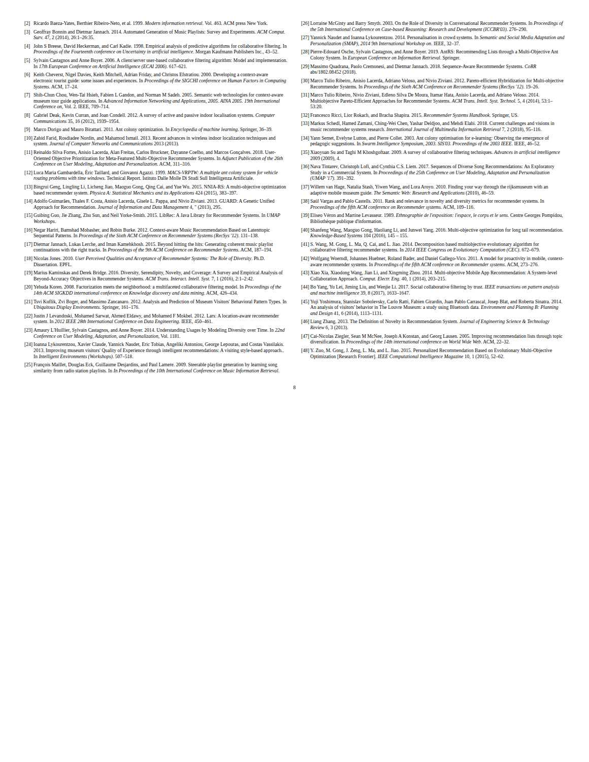Ricardo Baeza-Yates, Berthier Ribeiro-Neto, et al. 1999. Modern information retrieval. Vol. 463. ACM press New York.
Geoffray Bonnin and Dietmar Jannach. 2014. Automated Generation of Music Playlists: Survey and Experiments. ACM Comput. Surv. 47, 2 (2014), 26:1–26:35.
John S Breese, David Heckerman, and Carl Kadie. 1998. Empirical analysis of predictive algorithms for collaborative filtering. In Proceedings of the Fourteenth conference on Uncertainty in artificial intelligence. Morgan Kaufmann Publishers Inc., 43–52.
Sylvain Castagnos and Anne Boyer. 2006. A client/server user-based collaborative filtering algorithm: Model and implementation. In 17th European Conference on Artificial Intelligence (ECAI 2006). 617–621.
Keith Cheverst, Nigel Davies, Keith Mitchell, Adrian Friday, and Christos Efstratiou. 2000. Developing a context-aware electronic tourist guide: some issues and experiences. In Proceedings of the SIGCHI conference on Human Factors in Computing Systems. ACM, 17–24.
Shih-Chun Chou, Wen-Tai Hsieh, Fabien L Gandon, and Norman M Sadeh. 2005. Semantic web technologies for context-aware museum tour guide applications. In Advanced Information Networking and Applications, 2005. AINA 2005. 19th International Conference on, Vol. 2. IEEE, 709–714.
Gabriel Deak, Kevin Curran, and Joan Condell. 2012. A survey of active and passive indoor localisation systems. Computer Communications 35, 16 (2012), 1939–1954.
Marco Dorigo and Mauro Birattari. 2011. Ant colony optimization. In Encyclopedia of machine learning. Springer, 36–39.
Zahid Farid, Rosdiadee Nordin, and Mahamod Ismail. 2013. Recent advances in wireless indoor localization techniques and system. Journal of Computer Networks and Communications 2013 (2013).
Reinaldo Silva Fortes, Anisio Lacerda, Alan Freitas, Carlos Bruckner, Dayanne Coelho, and Marcos Gonçalves. 2018. User-Oriented Objective Prioritization for Meta-Featured Multi-Objective Recommender Systems. In Adjunct Publication of the 26th Conference on User Modeling, Adaptation and Personalization. ACM, 311–316.
Luca Maria Gambardella, Éric Taillard, and Giovanni Agazzi. 1999. MACS-VRPTW: A multiple ant colony system for vehicle routing problems with time windows. Technical Report. Istituto Dalle Molle Di Studi Sull Intelligenza Artificiale.
Bingrui Geng, Lingling Li, Licheng Jiao, Maoguo Gong, Qing Cai, and Yue Wu. 2015. NNIA-RS: A multi-objective optimization based recommender system. Physica A: Statistical Mechanics and its Applications 424 (2015), 383–397.
Adolfo Guimarães, Thales F. Costa, Anisio Lacerda, Gisele L. Pappa, and Nivio Ziviani. 2013. GUARD: A Genetic Unified Approach for Recommendation. Journal of Information and Data Management 4, " (2013), 295.
Guibing Guo, Jie Zhang, Zhu Sun, and Neil Yorke-Smith. 2015. LibRec: A Java Library for Recommender Systems. In UMAP Workshops.
Negar Hariri, Bamshad Mobasher, and Robin Burke. 2012. Context-aware Music Recommendation Based on Latenttopic Sequential Patterns. In Proceedings of the Sixth ACM Conference on Recommender Systems (RecSys '12). 131–138.
Dietmar Jannach, Lukas Lerche, and Iman Kamehkhosh. 2015. Beyond hitting the hits: Generating coherent music playlist continuations with the right tracks. In Proceedings of the 9th ACM Conference on Recommender Systems. ACM, 187–194.
Nicolas Jones. 2010. User Perceived Qualities and Acceptance of Recommender Systems: The Role of Diversity. Ph.D. Dissertation. EPFL.
Marius Kaminskas and Derek Bridge. 2016. Diversity, Serendipity, Novelty, and Coverage: A Survey and Empirical Analysis of Beyond-Accuracy Objectives in Recommender Systems. ACM Trans. Interact. Intell. Syst. 7, 1 (2016), 2:1–2:42.
Yehuda Koren. 2008. Factorization meets the neighborhood: a multifaceted collaborative filtering model. In Proceedings of the 14th ACM SIGKDD international conference on Knowledge discovery and data mining. ACM, 426–434.
Tsvi Kuflik, Zvi Boger, and Massimo Zancanaro. 2012. Analysis and Prediction of Museum Visitors' Behavioral Pattern Types. In Ubiquitous Display Environments. Springer, 161–176.
Justin J Levandoski, Mohamed Sarwat, Ahmed Eldawy, and Mohamed F Mokbel. 2012. Lars: A location-aware recommender system. In 2012 IEEE 28th International Conference on Data Engineering. IEEE, 450–461.
Amaury L'Huillier, Sylvain Castagnos, and Anne Boyer. 2014. Understanding Usages by Modeling Diversity over Time. In 22nd Conference on User Modeling, Adaptation, and Personalization, Vol. 1181.
Ioanna Lykourentzou, Xavier Claude, Yannick Naudet, Eric Tobias, Angeliki Antoniou, George Lepouras, and Costas Vassilakis. 2013. Improving museum visitors' Quality of Experience through intelligent recommendations: A visiting style-based approach.. In Intelligent Environments (Workshops). 507–518.
François Maillet, Douglas Eck, Guillaume Desjardins, and Paul Lamere. 2009. Steerable playlist generation by learning song similarity from radio station playlists. In In Proceedings of the 10th International Conference on Music Information Retrieval.
Lorraine McGinty and Barry Smyth. 2003. On the Role of Diversity in Conversational Recommender Systems. In Proceedings of the 5th International Conference on Case-based Reasoning: Research and Development (ICCBR'03). 276–290.
Yannick Naudet and Ioanna Lykourentzou. 2014. Personalisation in crowd systems. In Semantic and Social Media Adaptation and Personalization (SMAP), 2014 9th International Workshop on. IEEE, 32–37.
Pierre-Edouard Osche, Sylvain Castagnos, and Anne Boyer. 2019. AntRS: Recommending Lists through a Multi-Objective Ant Colony System. In European Conference on Information Retrieval. Springer.
Massimo Quadrana, Paolo Cremonesi, and Dietmar Jannach. 2018. Sequence-Aware Recommender Systems. CoRR abs/1802.08452 (2018).
Marco Tulio Ribeiro, Anisio Lacerda, Adriano Veloso, and Nivio Ziviani. 2012. Pareto-efficient Hybridization for Multi-objective Recommender Systems. In Proceedings of the Sixth ACM Conference on Recommender Systems (RecSys '12). 19–26.
Marco Tulio Ribeiro, Nivio Ziviani, Edleno Silva De Moura, Itamar Hata, Anisio Lacerda, and Adriano Veloso. 2014. Multiobjective Pareto-Efficient Approaches for Recommender Systems. ACM Trans. Intell. Syst. Technol. 5, 4 (2014), 53:1–53:20.
Francesco Ricci, Lior Rokach, and Bracha Shapira. 2015. Recommender Systems Handbook. Springer, US.
Markus Schedl, Hamed Zamani, Ching-Wei Chen, Yashar Deldjoo, and Mehdi Elahi. 2018. Current challenges and visions in music recommender systems research. International Journal of Multimedia Information Retrieval 7, 2 (2018), 95–116.
Yann Semet, Evelyne Lutton, and Pierre Collet. 2003. Ant colony optimisation for e-learning: Observing the emergence of pedagogic suggestions. In Swarm Intelligence Symposium, 2003. SIS'03. Proceedings of the 2003 IEEE. IEEE, 46–52.
Xiaoyuan Su and Taghi M Khoshgoftaar. 2009. A survey of collaborative filtering techniques. Advances in artificial intelligence 2009 (2009), 4.
Nava Tintarev, Christoph Lofi, and Cynthia C.S. Liem. 2017. Sequences of Diverse Song Recommendations: An Exploratory Study in a Commercial System. In Proceedings of the 25th Conference on User Modeling, Adaptation and Personalization (UMAP '17). 391–392.
Willem van Hage, Natalia Stash, Yiwen Wang, and Lora Aroyo. 2010. Finding your way through the rijksmuseum with an adaptive mobile museum guide. The Semantic Web: Research and Applications (2010), 46–59.
Saúl Vargas and Pablo Castells. 2011. Rank and relevance in novelty and diversity metrics for recommender systems. In Proceedings of the fifth ACM conference on Recommender systems. ACM, 109–116.
Eliseo Véron and Martine Levasseur. 1989. Ethnographie de l'exposition: l'espace, le corps et le sens. Centre Georges Pompidou, Bibliothèque publique d'information.
Shanfeng Wang, Maoguo Gong, Haoliang Li, and Junwei Yang. 2016. Multi-objective optimization for long tail recommendation. Knowledge-Based Systems 104 (2016), 145 – 155.
S. Wang, M. Gong, L. Ma, Q. Cai, and L. Jiao. 2014. Decomposition based multiobjective evolutionary algorithm for collaborative filtering recommender systems. In 2014 IEEE Congress on Evolutionary Computation (CEC). 672–679.
Wolfgang Woerndl, Johannes Huebner, Roland Bader, and Daniel Gallego-Vico. 2011. A model for proactivity in mobile, context-aware recommender systems. In Proceedings of the fifth ACM conference on Recommender systems. ACM, 273–276.
Xiao Xia, Xiaodong Wang, Jian Li, and Xingming Zhou. 2014. Multi-objective Mobile App Recommendation: A System-level Collaboration Approach. Comput. Electr. Eng. 40, 1 (2014), 203–215.
Bo Yang, Yu Lei, Jiming Liu, and Wenjie Li. 2017. Social collaborative filtering by trust. IEEE transactions on pattern analysis and machine intelligence 39, 8 (2017), 1633–1647.
Yuji Yoshimura, Stanislav Sobolevsky, Carlo Ratti, Fabien Girardin, Juan Pablo Carrascal, Josep Blat, and Roberta Sinatra. 2014. An analysis of visitors' behavior in The Louvre Museum: a study using Bluetooth data. Environment and Planning B: Planning and Design 41, 6 (2014), 1113–1131.
Liang Zhang. 2013. The Definition of Novelty in Recommendation System. Journal of Engineering Science & Technology Review 6, 3 (2013).
Cai-Nicolas Ziegler, Sean M McNee, Joseph A Konstan, and Georg Lausen. 2005. Improving recommendation lists through topic diversification. In Proceedings of the 14th international conference on World Wide Web. ACM, 22–32.
Y. Zuo, M. Gong, J. Zeng, L. Ma, and L. Jiao. 2015. Personalized Recommendation Based on Evolutionary Multi-Objective Optimization [Research Frontier]. IEEE Computational Intelligence Magazine 10, 1 (2015), 52–62.
8